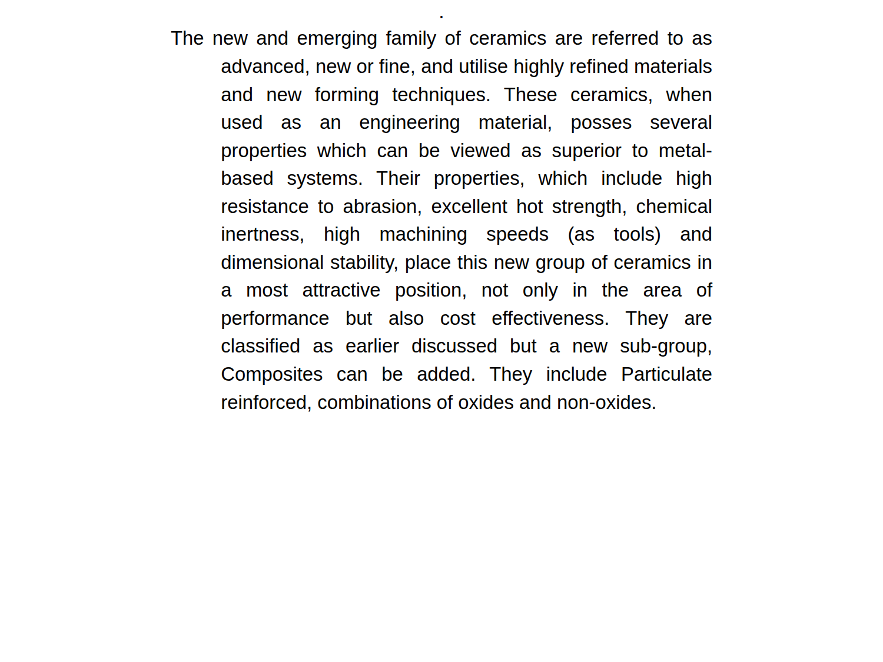.
The new and emerging family of ceramics are referred to as advanced, new or fine, and utilise highly refined materials and new forming techniques. These ceramics, when used as an engineering material, posses several properties which can be viewed as superior to metal-based systems. Their properties, which include high resistance to abrasion, excellent hot strength, chemical inertness, high machining speeds (as tools) and dimensional stability, place this new group of ceramics in a most attractive position, not only in the area of performance but also cost effectiveness. They are classified as earlier discussed but a new sub-group, Composites can be added. They include Particulate reinforced, combinations of oxides and non-oxides.